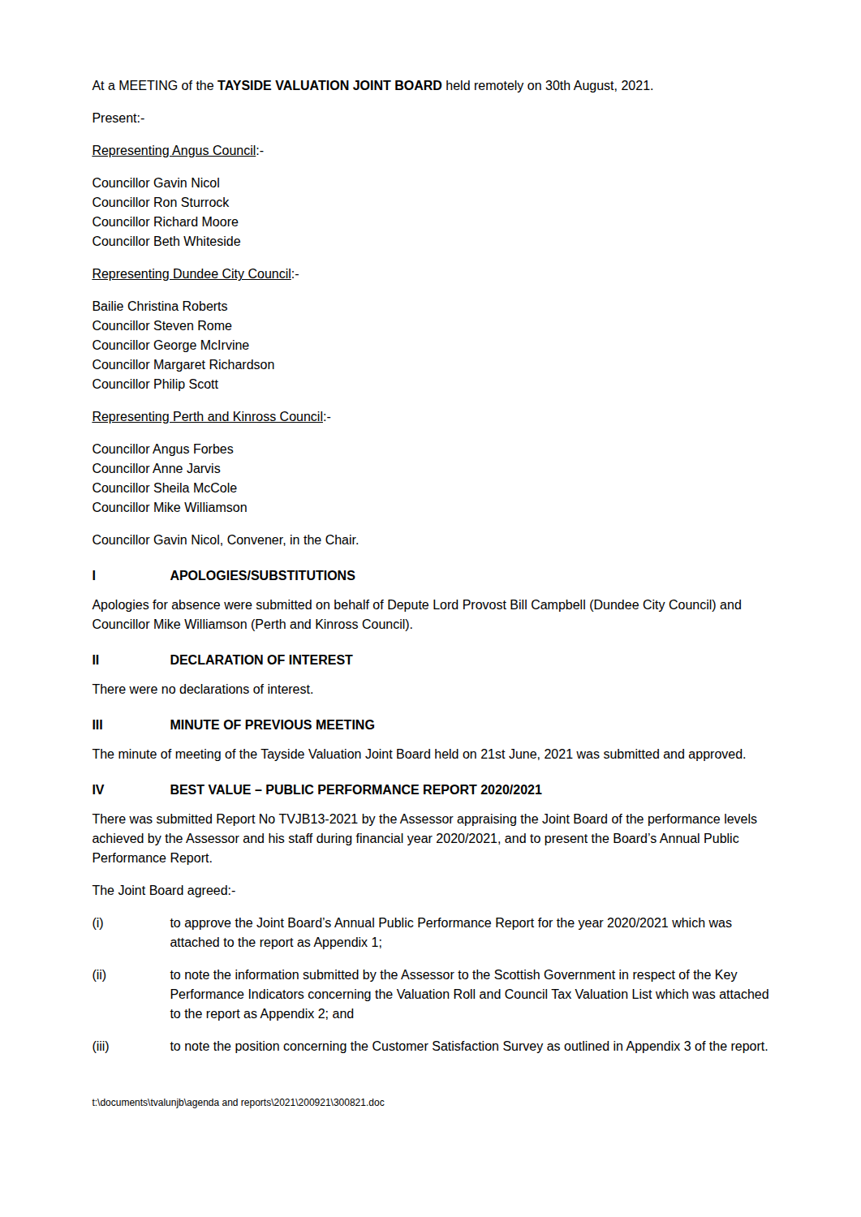At a MEETING of the TAYSIDE VALUATION JOINT BOARD held remotely on 30th August, 2021.
Present:-
Representing Angus Council:-
Councillor Gavin Nicol
Councillor Ron Sturrock
Councillor Richard Moore
Councillor Beth Whiteside
Representing Dundee City Council:-
Bailie Christina Roberts
Councillor Steven Rome
Councillor George McIrvine
Councillor Margaret Richardson
Councillor Philip Scott
Representing Perth and Kinross Council:-
Councillor Angus Forbes
Councillor Anne Jarvis
Councillor Sheila McCole
Councillor Mike Williamson
Councillor Gavin Nicol, Convener, in the Chair.
I APOLOGIES/SUBSTITUTIONS
Apologies for absence were submitted on behalf of Depute Lord Provost Bill Campbell (Dundee City Council) and Councillor Mike Williamson (Perth and Kinross Council).
II DECLARATION OF INTEREST
There were no declarations of interest.
III MINUTE OF PREVIOUS MEETING
The minute of meeting of the Tayside Valuation Joint Board held on 21st June, 2021 was submitted and approved.
IV BEST VALUE – PUBLIC PERFORMANCE REPORT 2020/2021
There was submitted Report No TVJB13-2021 by the Assessor appraising the Joint Board of the performance levels achieved by the Assessor and his staff during financial year 2020/2021, and to present the Board’s Annual Public Performance Report.
The Joint Board agreed:-
(i) to approve the Joint Board’s Annual Public Performance Report for the year 2020/2021 which was attached to the report as Appendix 1;
(ii) to note the information submitted by the Assessor to the Scottish Government in respect of the Key Performance Indicators concerning the Valuation Roll and Council Tax Valuation List which was attached to the report as Appendix 2; and
(iii) to note the position concerning the Customer Satisfaction Survey as outlined in Appendix 3 of the report.
t:\documents\tvalunjb\agenda and reports\2021\200921\300821.doc